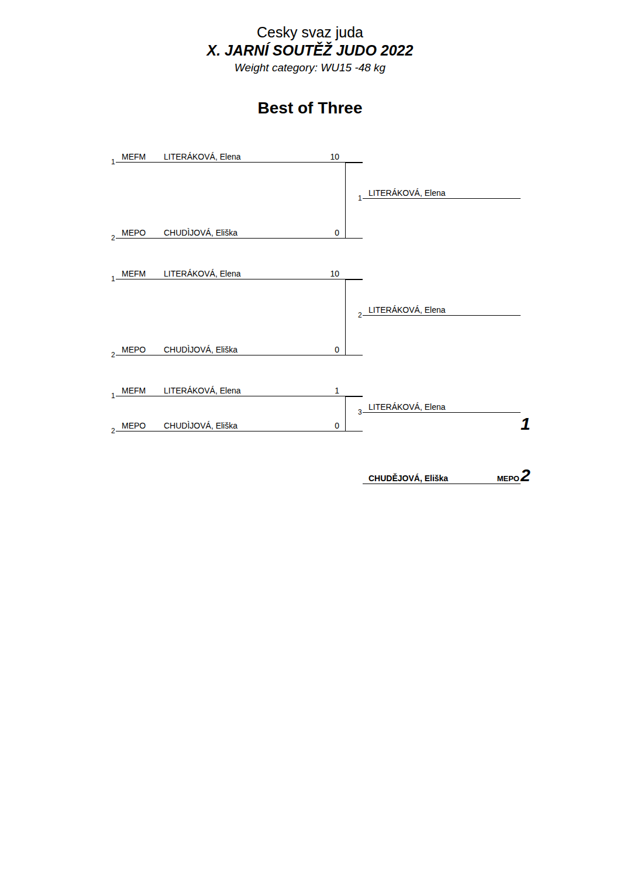Cesky svaz juda
X. JARNÍ SOUTĚŽ JUDO 2022
Weight category: WU15 -48 kg
Best of Three
1 MEFM LITERÁKOVÁ, Elena 10
2 MEPO CHUDÌJOVÁ, Eliška 0
1 LITERÁKOVÁ, Elena
1 MEFM LITERÁKOVÁ, Elena 10
2 MEPO CHUDÌJOVÁ, Eliška 0
2 LITERÁKOVÁ, Elena
1 MEFM LITERÁKOVÁ, Elena 1
2 MEPO CHUDÌJOVÁ, Eliška 0
3 LITERÁKOVÁ, Elena
1
CHUDĚJOVÁ, Eliška MEPO
2